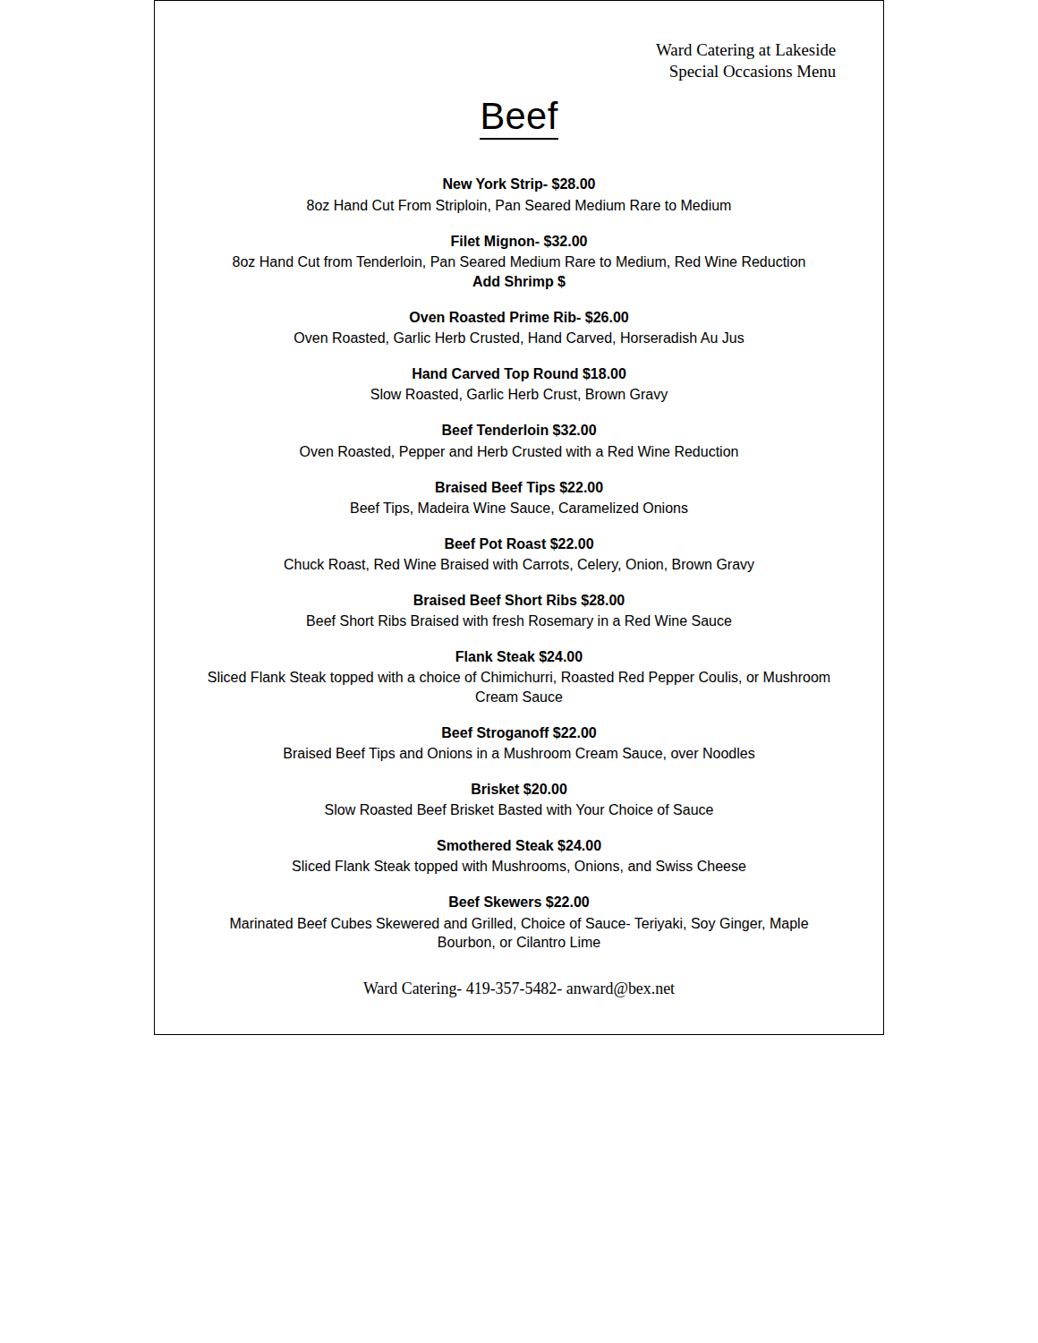Ward Catering at Lakeside
Special Occasions Menu
Beef
New York Strip- $28.00 8oz Hand Cut From Striploin, Pan Seared Medium Rare to Medium
Filet Mignon- $32.00 8oz Hand Cut from Tenderloin, Pan Seared Medium Rare to Medium, Red Wine Reduction Add Shrimp $
Oven Roasted Prime Rib- $26.00 Oven Roasted, Garlic Herb Crusted, Hand Carved, Horseradish Au Jus
Hand Carved Top Round $18.00 Slow Roasted, Garlic Herb Crust, Brown Gravy
Beef Tenderloin $32.00 Oven Roasted, Pepper and Herb Crusted with a Red Wine Reduction
Braised Beef Tips $22.00 Beef Tips, Madeira Wine Sauce, Caramelized Onions
Beef Pot Roast $22.00 Chuck Roast, Red Wine Braised with Carrots, Celery, Onion, Brown Gravy
Braised Beef Short Ribs $28.00 Beef Short Ribs Braised with fresh Rosemary in a Red Wine Sauce
Flank Steak $24.00 Sliced Flank Steak topped with a choice of Chimichurri, Roasted Red Pepper Coulis, or Mushroom Cream Sauce
Beef Stroganoff $22.00 Braised Beef Tips and Onions in a Mushroom Cream Sauce, over Noodles
Brisket $20.00 Slow Roasted Beef Brisket Basted with Your Choice of Sauce
Smothered Steak $24.00 Sliced Flank Steak topped with Mushrooms, Onions, and Swiss Cheese
Beef Skewers $22.00 Marinated Beef Cubes Skewered and Grilled, Choice of Sauce- Teriyaki, Soy Ginger, Maple Bourbon, or Cilantro Lime
Ward Catering- 419-357-5482- anward@bex.net